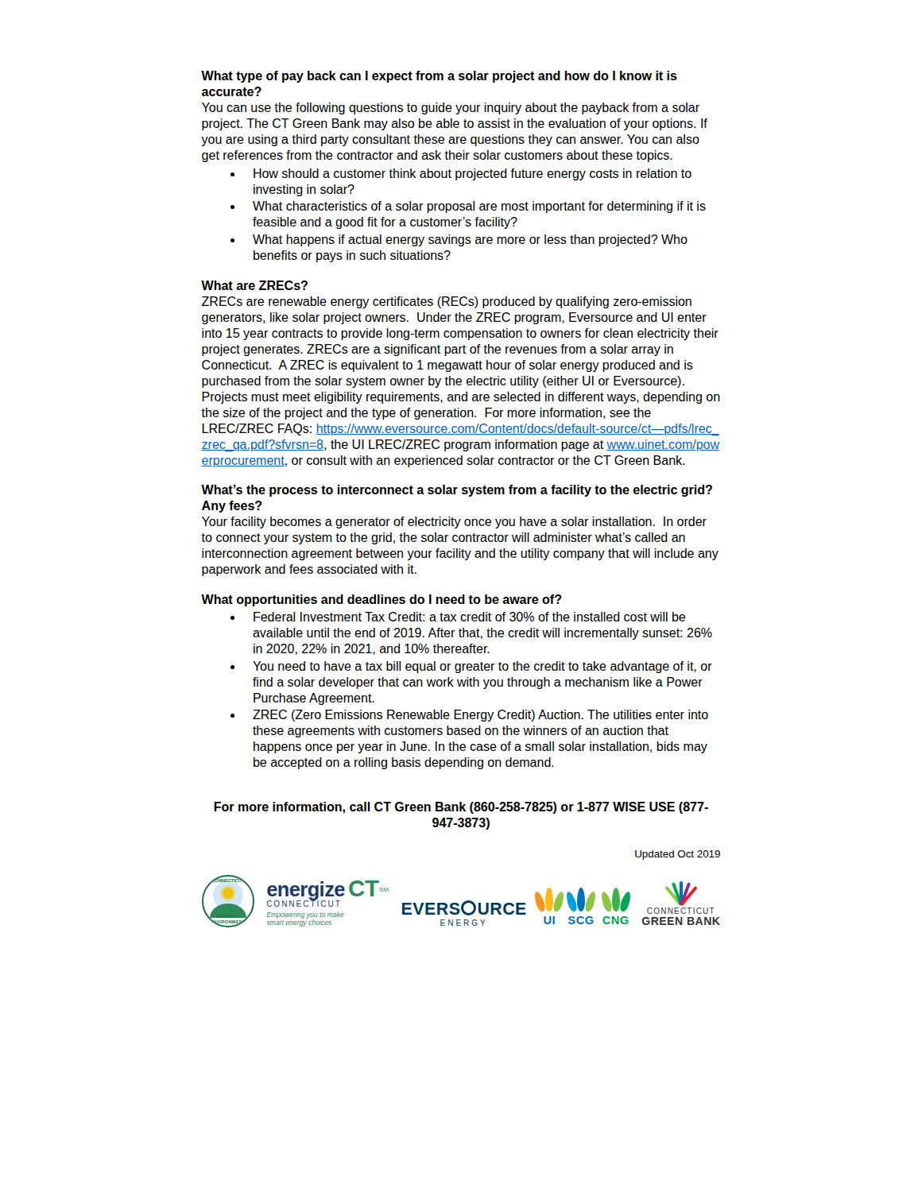What type of pay back can I expect from a solar project and how do I know it is accurate?
You can use the following questions to guide your inquiry about the payback from a solar project. The CT Green Bank may also be able to assist in the evaluation of your options. If you are using a third party consultant these are questions they can answer. You can also get references from the contractor and ask their solar customers about these topics.
How should a customer think about projected future energy costs in relation to investing in solar?
What characteristics of a solar proposal are most important for determining if it is feasible and a good fit for a customer’s facility?
What happens if actual energy savings are more or less than projected? Who benefits or pays in such situations?
What are ZRECs?
ZRECs are renewable energy certificates (RECs) produced by qualifying zero-emission generators, like solar project owners. Under the ZREC program, Eversource and UI enter into 15 year contracts to provide long-term compensation to owners for clean electricity their project generates. ZRECs are a significant part of the revenues from a solar array in Connecticut. A ZREC is equivalent to 1 megawatt hour of solar energy produced and is purchased from the solar system owner by the electric utility (either UI or Eversource). Projects must meet eligibility requirements, and are selected in different ways, depending on the size of the project and the type of generation. For more information, see the LREC/ZREC FAQs: https://www.eversource.com/Content/docs/default-source/ct—pdfs/lrec_zrec_qa.pdf?sfvrsn=8, the UI LREC/ZREC program information page at www.uinet.com/powerprocurement, or consult with an experienced solar contractor or the CT Green Bank.
What’s the process to interconnect a solar system from a facility to the electric grid? Any fees?
Your facility becomes a generator of electricity once you have a solar installation. In order to connect your system to the grid, the solar contractor will administer what’s called an interconnection agreement between your facility and the utility company that will include any paperwork and fees associated with it.
What opportunities and deadlines do I need to be aware of?
Federal Investment Tax Credit: a tax credit of 30% of the installed cost will be available until the end of 2019. After that, the credit will incrementally sunset: 26% in 2020, 22% in 2021, and 10% thereafter.
You need to have a tax bill equal or greater to the credit to take advantage of it, or find a solar developer that can work with you through a mechanism like a Power Purchase Agreement.
ZREC (Zero Emissions Renewable Energy Credit) Auction. The utilities enter into these agreements with customers based on the winners of an auction that happens once per year in June. In the case of a small solar installation, bids may be accepted on a rolling basis depending on demand.
For more information, call CT Green Bank (860-258-7825) or 1-877 WISE USE (877-947-3873)
Updated Oct 2019
CONNECTICUT
ENERGY · ENVIRONMENT
energize CT SM
CONNECTICUT
Empowering you to make
smart energy choices
EVERS URCE
ENERGY
UI
SCG
CNG
CONNECTICUT
GREEN BANK